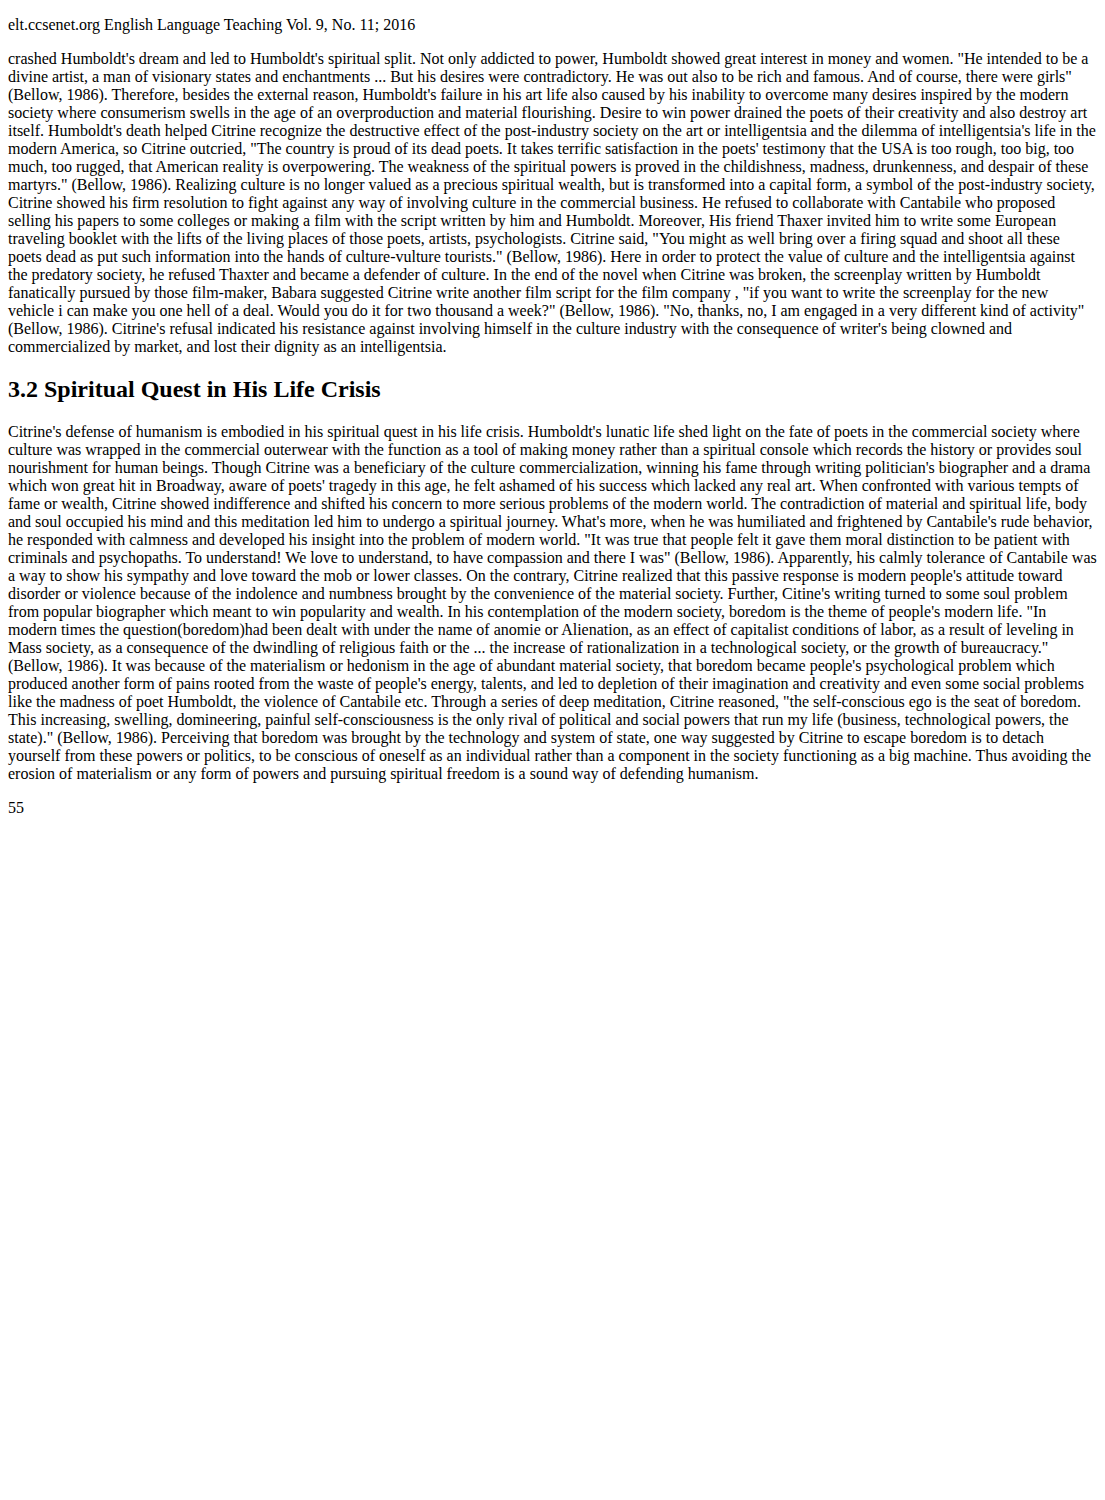elt.ccsenet.org English Language Teaching Vol. 9, No. 11; 2016
crashed Humboldt's dream and led to Humboldt's spiritual split. Not only addicted to power, Humboldt showed great interest in money and women. "He intended to be a divine artist, a man of visionary states and enchantments ... But his desires were contradictory. He was out also to be rich and famous. And of course, there were girls" (Bellow, 1986). Therefore, besides the external reason, Humboldt's failure in his art life also caused by his inability to overcome many desires inspired by the modern society where consumerism swells in the age of an overproduction and material flourishing. Desire to win power drained the poets of their creativity and also destroy art itself. Humboldt's death helped Citrine recognize the destructive effect of the post-industry society on the art or intelligentsia and the dilemma of intelligentsia's life in the modern America, so Citrine outcried, "The country is proud of its dead poets. It takes terrific satisfaction in the poets' testimony that the USA is too rough, too big, too much, too rugged, that American reality is overpowering. The weakness of the spiritual powers is proved in the childishness, madness, drunkenness, and despair of these martyrs." (Bellow, 1986). Realizing culture is no longer valued as a precious spiritual wealth, but is transformed into a capital form, a symbol of the post-industry society, Citrine showed his firm resolution to fight against any way of involving culture in the commercial business. He refused to collaborate with Cantabile who proposed selling his papers to some colleges or making a film with the script written by him and Humboldt. Moreover, His friend Thaxer invited him to write some European traveling booklet with the lifts of the living places of those poets, artists, psychologists. Citrine said, "You might as well bring over a firing squad and shoot all these poets dead as put such information into the hands of culture-vulture tourists." (Bellow, 1986). Here in order to protect the value of culture and the intelligentsia against the predatory society, he refused Thaxter and became a defender of culture. In the end of the novel when Citrine was broken, the screenplay written by Humboldt fanatically pursued by those film-maker, Babara suggested Citrine write another film script for the film company , "if you want to write the screenplay for the new vehicle i can make you one hell of a deal. Would you do it for two thousand a week?" (Bellow, 1986). "No, thanks, no, I am engaged in a very different kind of activity" (Bellow, 1986). Citrine's refusal indicated his resistance against involving himself in the culture industry with the consequence of writer's being clowned and commercialized by market, and lost their dignity as an intelligentsia.
3.2 Spiritual Quest in His Life Crisis
Citrine's defense of humanism is embodied in his spiritual quest in his life crisis. Humboldt's lunatic life shed light on the fate of poets in the commercial society where culture was wrapped in the commercial outerwear with the function as a tool of making money rather than a spiritual console which records the history or provides soul nourishment for human beings. Though Citrine was a beneficiary of the culture commercialization, winning his fame through writing politician's biographer and a drama which won great hit in Broadway, aware of poets' tragedy in this age, he felt ashamed of his success which lacked any real art. When confronted with various tempts of fame or wealth, Citrine showed indifference and shifted his concern to more serious problems of the modern world. The contradiction of material and spiritual life, body and soul occupied his mind and this meditation led him to undergo a spiritual journey. What's more, when he was humiliated and frightened by Cantabile's rude behavior, he responded with calmness and developed his insight into the problem of modern world. "It was true that people felt it gave them moral distinction to be patient with criminals and psychopaths. To understand! We love to understand, to have compassion and there I was" (Bellow, 1986). Apparently, his calmly tolerance of Cantabile was a way to show his sympathy and love toward the mob or lower classes. On the contrary, Citrine realized that this passive response is modern people's attitude toward disorder or violence because of the indolence and numbness brought by the convenience of the material society. Further, Citine's writing turned to some soul problem from popular biographer which meant to win popularity and wealth. In his contemplation of the modern society, boredom is the theme of people's modern life. "In modern times the question(boredom)had been dealt with under the name of anomie or Alienation, as an effect of capitalist conditions of labor, as a result of leveling in Mass society, as a consequence of the dwindling of religious faith or the ... the increase of rationalization in a technological society, or the growth of bureaucracy." (Bellow, 1986). It was because of the materialism or hedonism in the age of abundant material society, that boredom became people's psychological problem which produced another form of pains rooted from the waste of people's energy, talents, and led to depletion of their imagination and creativity and even some social problems like the madness of poet Humboldt, the violence of Cantabile etc. Through a series of deep meditation, Citrine reasoned, "the self-conscious ego is the seat of boredom. This increasing, swelling, domineering, painful self-consciousness is the only rival of political and social powers that run my life (business, technological powers, the state)." (Bellow, 1986). Perceiving that boredom was brought by the technology and system of state, one way suggested by Citrine to escape boredom is to detach yourself from these powers or politics, to be conscious of oneself as an individual rather than a component in the society functioning as a big machine. Thus avoiding the erosion of materialism or any form of powers and pursuing spiritual freedom is a sound way of defending humanism.
55